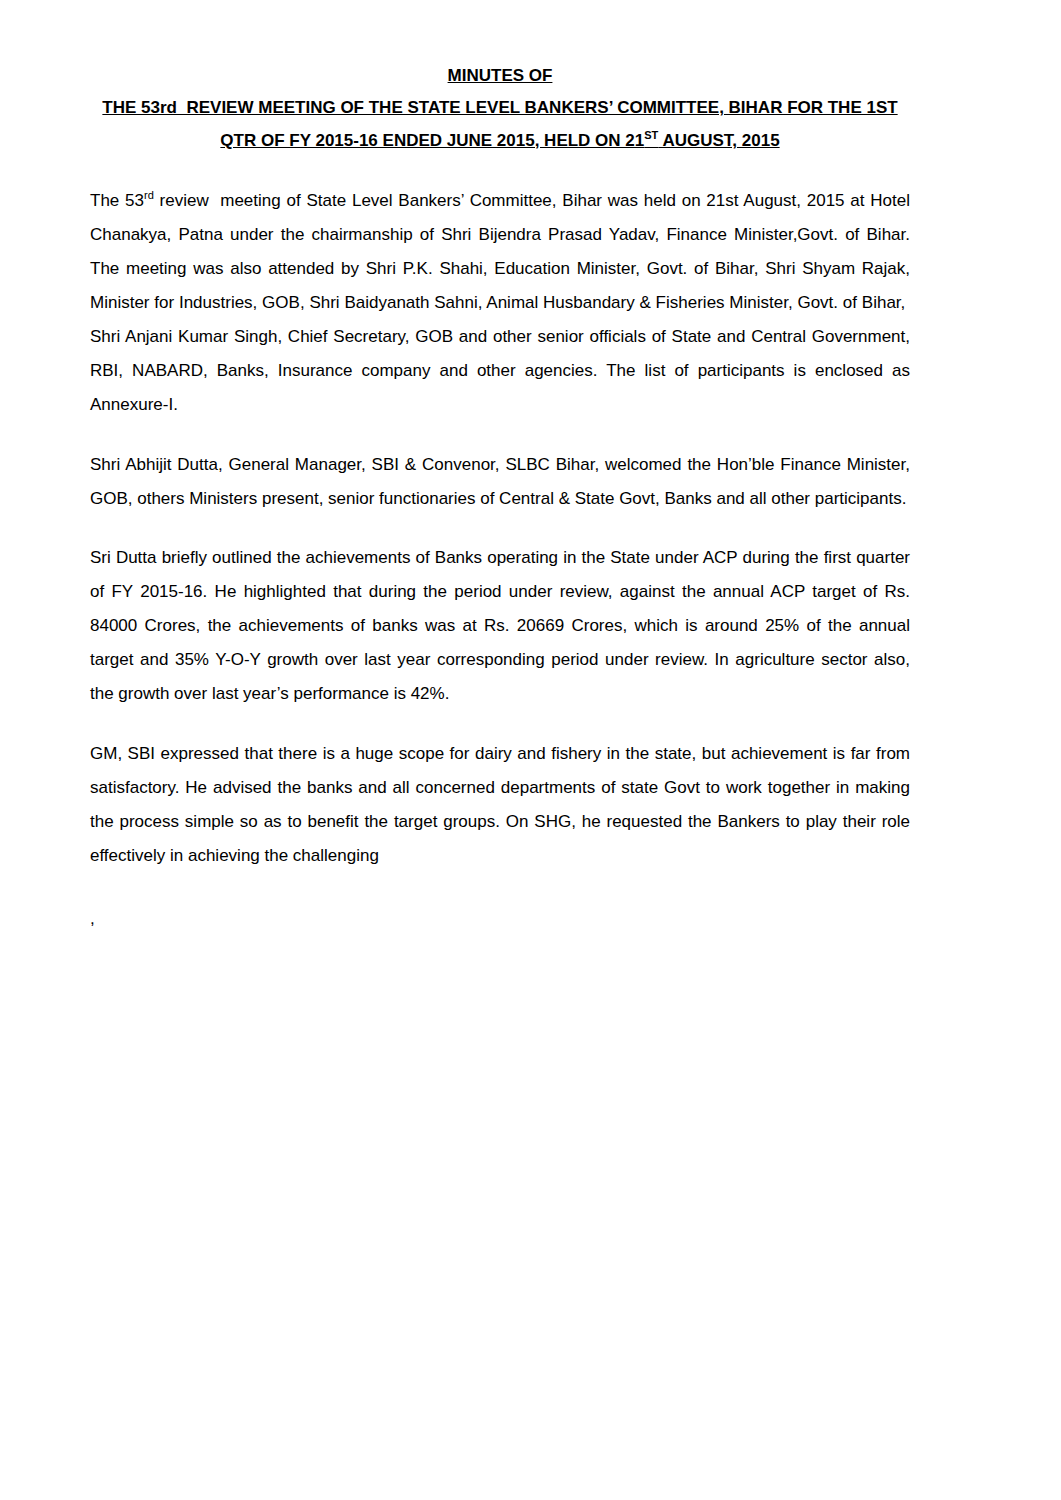MINUTES OF THE 53rd REVIEW MEETING OF THE STATE LEVEL BANKERS’ COMMITTEE, BIHAR FOR THE 1ST QTR OF FY 2015-16 ENDED JUNE 2015, HELD ON 21ST AUGUST, 2015
The 53rd review meeting of State Level Bankers’ Committee, Bihar was held on 21st August, 2015 at Hotel Chanakya, Patna under the chairmanship of Shri Bijendra Prasad Yadav, Finance Minister,Govt. of Bihar. The meeting was also attended by Shri P.K. Shahi, Education Minister, Govt. of Bihar, Shri Shyam Rajak, Minister for Industries, GOB, Shri Baidyanath Sahni, Animal Husbandary & Fisheries Minister, Govt. of Bihar, Shri Anjani Kumar Singh, Chief Secretary, GOB and other senior officials of State and Central Government, RBI, NABARD, Banks, Insurance company and other agencies. The list of participants is enclosed as Annexure-I.
Shri Abhijit Dutta, General Manager, SBI & Convenor, SLBC Bihar, welcomed the Hon’ble Finance Minister, GOB, others Ministers present, senior functionaries of Central & State Govt, Banks and all other participants.
Sri Dutta briefly outlined the achievements of Banks operating in the State under ACP during the first quarter of FY 2015-16. He highlighted that during the period under review, against the annual ACP target of Rs. 84000 Crores, the achievements of banks was at Rs. 20669 Crores, which is around 25% of the annual target and 35% Y-O-Y growth over last year corresponding period under review. In agriculture sector also, the growth over last year’s performance is 42%.
GM, SBI expressed that there is a huge scope for dairy and fishery in the state, but achievement is far from satisfactory. He advised the banks and all concerned departments of state Govt to work together in making the process simple so as to benefit the target groups. On SHG, he requested the Bankers to play their role effectively in achieving the challenging
,